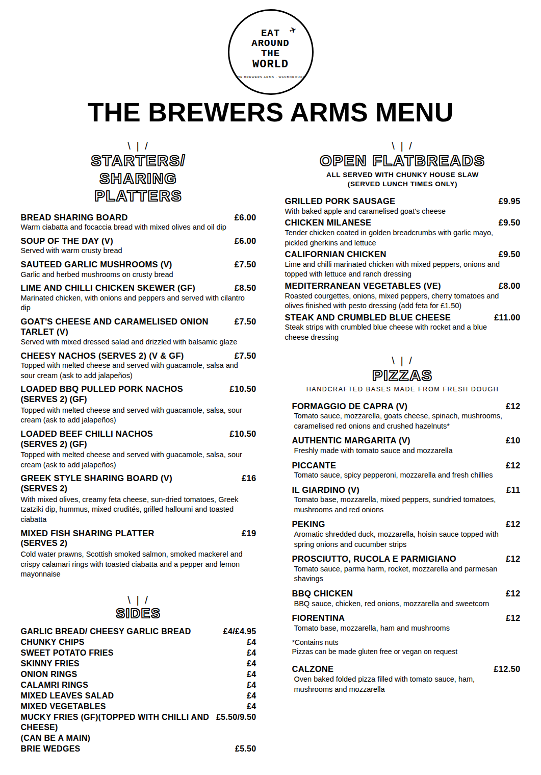✈
EAT
AROUND
THE
WORLD
THE BREWERS ARMS · WANBOROUGH
THE BREWERS ARMS MENU
\ | /
STARTERS/
SHARING
PLATTERS
BREAD SHARING BOARD £6.00
Warm ciabatta and focaccia bread with mixed olives and oil dip
SOUP OF THE DAY (V) £6.00
Served with warm crusty bread
SAUTEED GARLIC MUSHROOMS (V) £7.50
Garlic and herbed mushrooms on crusty bread
LIME AND CHILLI CHICKEN SKEWER (GF) £8.50
Marinated chicken, with onions and peppers and served with cilantro dip
GOAT'S CHEESE AND CARAMELISED ONION TARLET (V) £7.50
Served with mixed dressed salad and drizzled with balsamic glaze
CHEESY NACHOS (SERVES 2) (V & GF) £7.50
Topped with melted cheese and served with guacamole, salsa and sour cream (ask to add jalapeños)
LOADED BBQ PULLED PORK NACHOS £10.50
(SERVES 2) (GF)
Topped with melted cheese and served with guacamole, salsa, sour cream (ask to add jalapeños)
LOADED BEEF CHILLI NACHOS £10.50
(SERVES 2) (GF)
Topped with melted cheese and served with guacamole, salsa, sour cream (ask to add jalapeños)
GREEK STYLE SHARING BOARD (V) £16
(SERVES 2)
With mixed olives, creamy feta cheese, sun-dried tomatoes, Greek tzatziki dip, hummus, mixed crudités, grilled halloumi and toasted ciabatta
MIXED FISH SHARING PLATTER £19
(SERVES 2)
Cold water prawns, Scottish smoked salmon, smoked mackerel and crispy calamari rings with toasted ciabatta and a pepper and lemon mayonnaise
\ | /
SIDES
GARLIC BREAD/ CHEESY GARLIC BREAD £4/£4.95
CHUNKY CHIPS £4
SWEET POTATO FRIES £4
SKINNY FRIES £4
ONION RINGS £4
CALAMRI RINGS £4
MIXED LEAVES SALAD £4
MIXED VEGETABLES £4
MUCKY FRIES (GF)(TOPPED WITH CHILLI AND CHEESE) £5.50/9.50
(CAN BE A MAIN)
BRIE WEDGES £5.50
\ | /
OPEN FLATBREADS
ALL SERVED WITH CHUNKY HOUSE SLAW
(SERVED LUNCH TIMES ONLY)
GRILLED PORK SAUSAGE £9.95
With baked apple and caramelised goat's cheese
CHICKEN MILANESE £9.50
Tender chicken coated in golden breadcrumbs with garlic mayo, pickled gherkins and lettuce
CALIFORNIAN CHICKEN £9.50
Lime and chilli marinated chicken with mixed peppers, onions and topped with lettuce and ranch dressing
MEDITERRANEAN VEGETABLES (VE) £8.00
Roasted courgettes, onions, mixed peppers, cherry tomatoes and olives finished with pesto dressing (add feta for £1.50)
STEAK AND CRUMBLED BLUE CHEESE £11.00
Steak strips with crumbled blue cheese with rocket and a blue cheese dressing
\ | /
PIZZAS
HANDCRAFTED BASES MADE FROM FRESH DOUGH
FORMAGGIO DE CAPRA (V) £12
Tomato sauce, mozzarella, goats cheese, spinach, mushrooms, caramelised red onions and crushed hazelnuts*
AUTHENTIC MARGARITA (V) £10
Freshly made with tomato sauce and mozzarella
PICCANTE £12
Tomato sauce, spicy pepperoni, mozzarella and fresh chillies
IL GIARDINO (V) £11
Tomato base, mozzarella, mixed peppers, sundried tomatoes, mushrooms and red onions
PEKING £12
Aromatic shredded duck, mozzarella, hoisin sauce topped with spring onions and cucumber strips
PROSCIUTTO, RUCOLA E PARMIGIANO £12
Tomato sauce, parma harm, rocket, mozzarella and parmesan shavings
BBQ CHICKEN £12
BBQ sauce, chicken, red onions, mozzarella and sweetcorn
FIORENTINA £12
Tomato base, mozzarella, ham and mushrooms
*Contains nuts
Pizzas can be made gluten free or vegan on request
CALZONE £12.50
Oven baked folded pizza filled with tomato sauce, ham, mushrooms and mozzarella